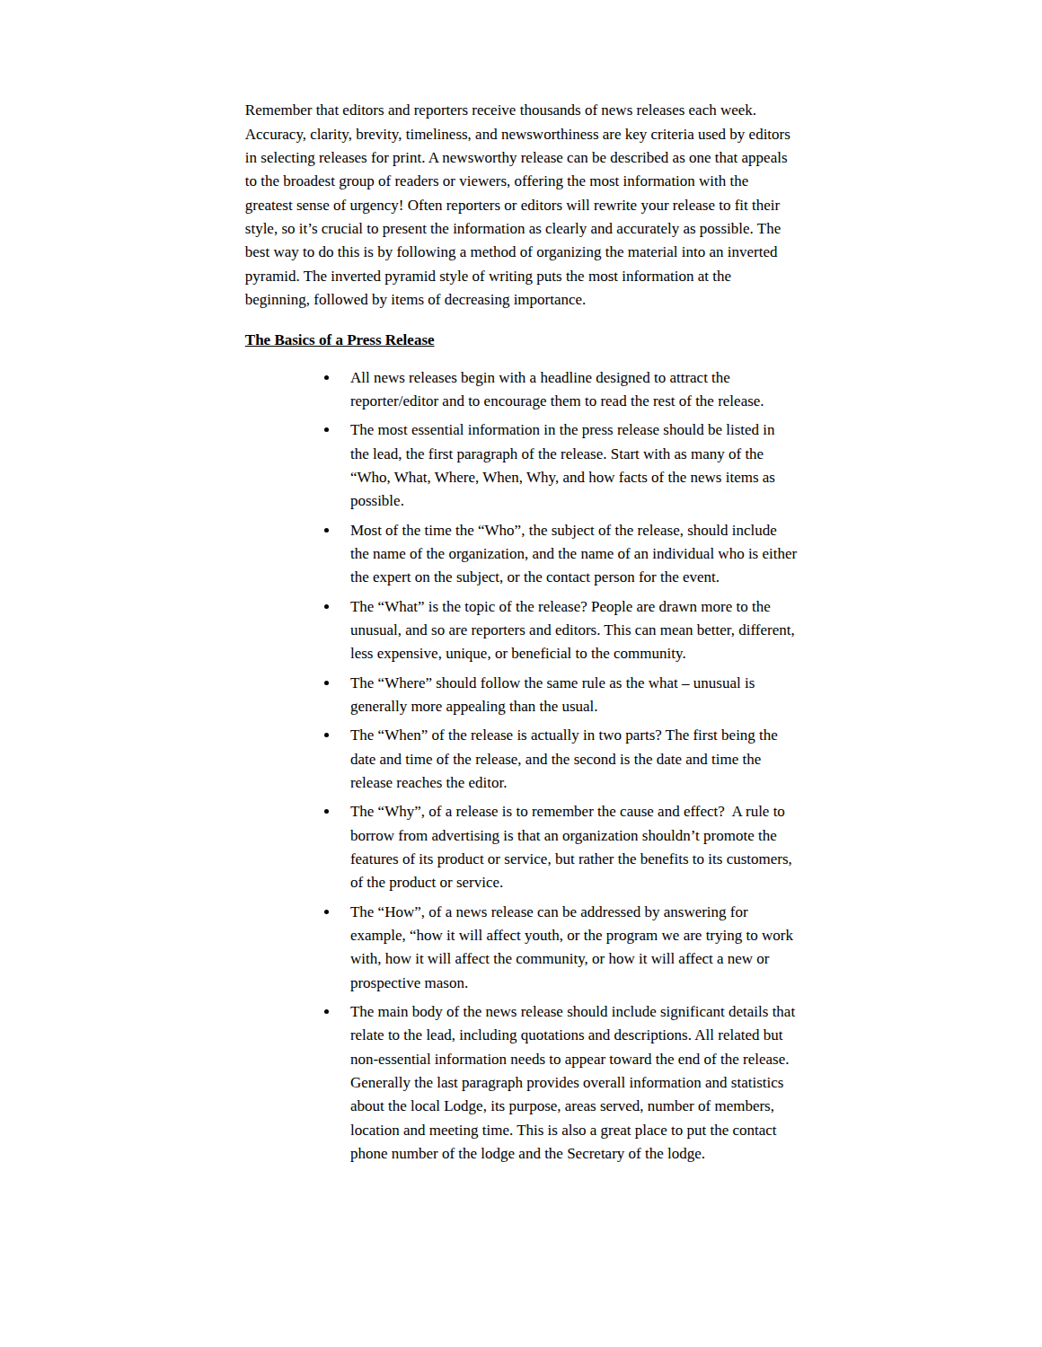Remember that editors and reporters receive thousands of news releases each week. Accuracy, clarity, brevity, timeliness, and newsworthiness are key criteria used by editors in selecting releases for print. A newsworthy release can be described as one that appeals to the broadest group of readers or viewers, offering the most information with the greatest sense of urgency! Often reporters or editors will rewrite your release to fit their style, so it’s crucial to present the information as clearly and accurately as possible. The best way to do this is by following a method of organizing the material into an inverted pyramid. The inverted pyramid style of writing puts the most information at the beginning, followed by items of decreasing importance.
The Basics of a Press Release
All news releases begin with a headline designed to attract the reporter/editor and to encourage them to read the rest of the release.
The most essential information in the press release should be listed in the lead, the first paragraph of the release. Start with as many of the “Who, What, Where, When, Why, and how facts of the news items as possible.
Most of the time the “Who”, the subject of the release, should include the name of the organization, and the name of an individual who is either the expert on the subject, or the contact person for the event.
The “What” is the topic of the release? People are drawn more to the unusual, and so are reporters and editors. This can mean better, different, less expensive, unique, or beneficial to the community.
The “Where” should follow the same rule as the what – unusual is generally more appealing than the usual.
The “When” of the release is actually in two parts? The first being the date and time of the release, and the second is the date and time the release reaches the editor.
The “Why”, of a release is to remember the cause and effect? A rule to borrow from advertising is that an organization shouldn’t promote the features of its product or service, but rather the benefits to its customers, of the product or service.
The “How”, of a news release can be addressed by answering for example, “how it will affect youth, or the program we are trying to work with, how it will affect the community, or how it will affect a new or prospective mason.
The main body of the news release should include significant details that relate to the lead, including quotations and descriptions. All related but non-essential information needs to appear toward the end of the release. Generally the last paragraph provides overall information and statistics about the local Lodge, its purpose, areas served, number of members, location and meeting time. This is also a great place to put the contact phone number of the lodge and the Secretary of the lodge.